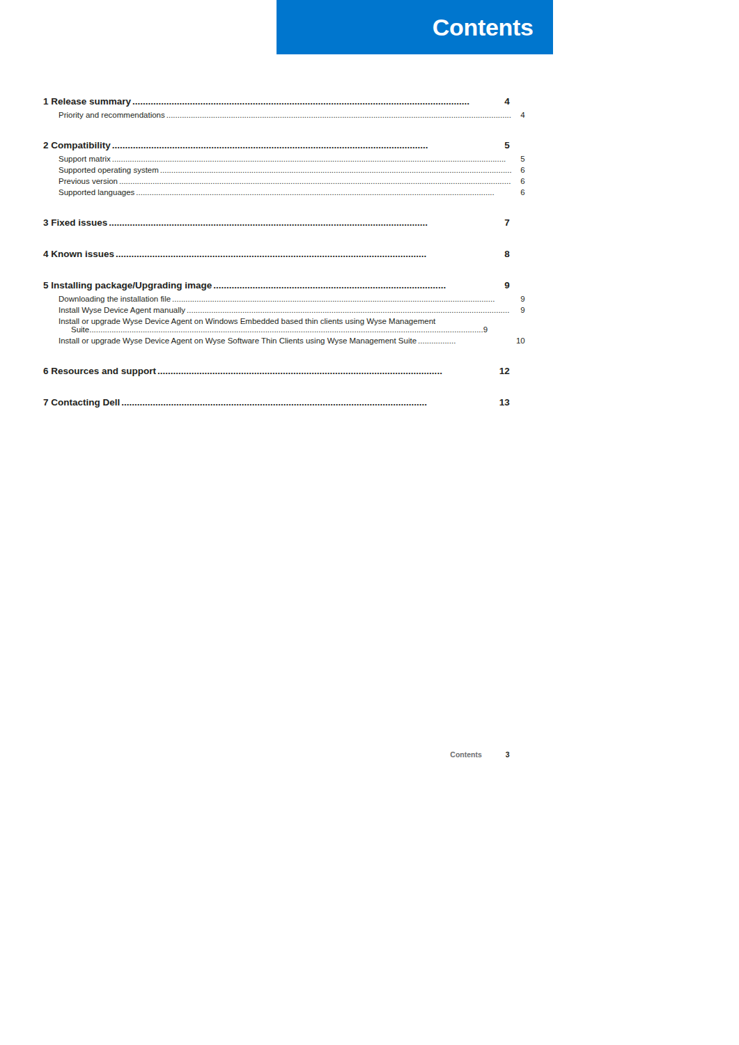Contents
1 Release summary ................................................................................................................................. 4
Priority and recommendations ................................................................................................................................................................. 4
2 Compatibility ......................................................................................................................... 5
Support matrix ................................................................................................................................................................................. 5
Supported operating system ................................................................................................................................................................. 6
Previous version ................................................................................................................................................................................. 6
Supported languages ................................................................................................................................................................. 6
3 Fixed issues .......................................................................................................................... 7
4 Known issues ....................................................................................................................... 8
5 Installing package/Upgrading image ......................................................................................... 9
Downloading the installation file ................................................................................................................................................. 9
Install Wyse Device Agent manually ................................................................................................................................................. 9
Install or upgrade Wyse Device Agent on Windows Embedded based thin clients using Wyse Management Suite ................................................................................................................................................................................. 9
Install or upgrade Wyse Device Agent on Wyse Software Thin Clients using Wyse Management Suite ................. 10
6 Resources and support ............................................................................................................. 12
7 Contacting Dell ..................................................................................................................... 13
Contents3